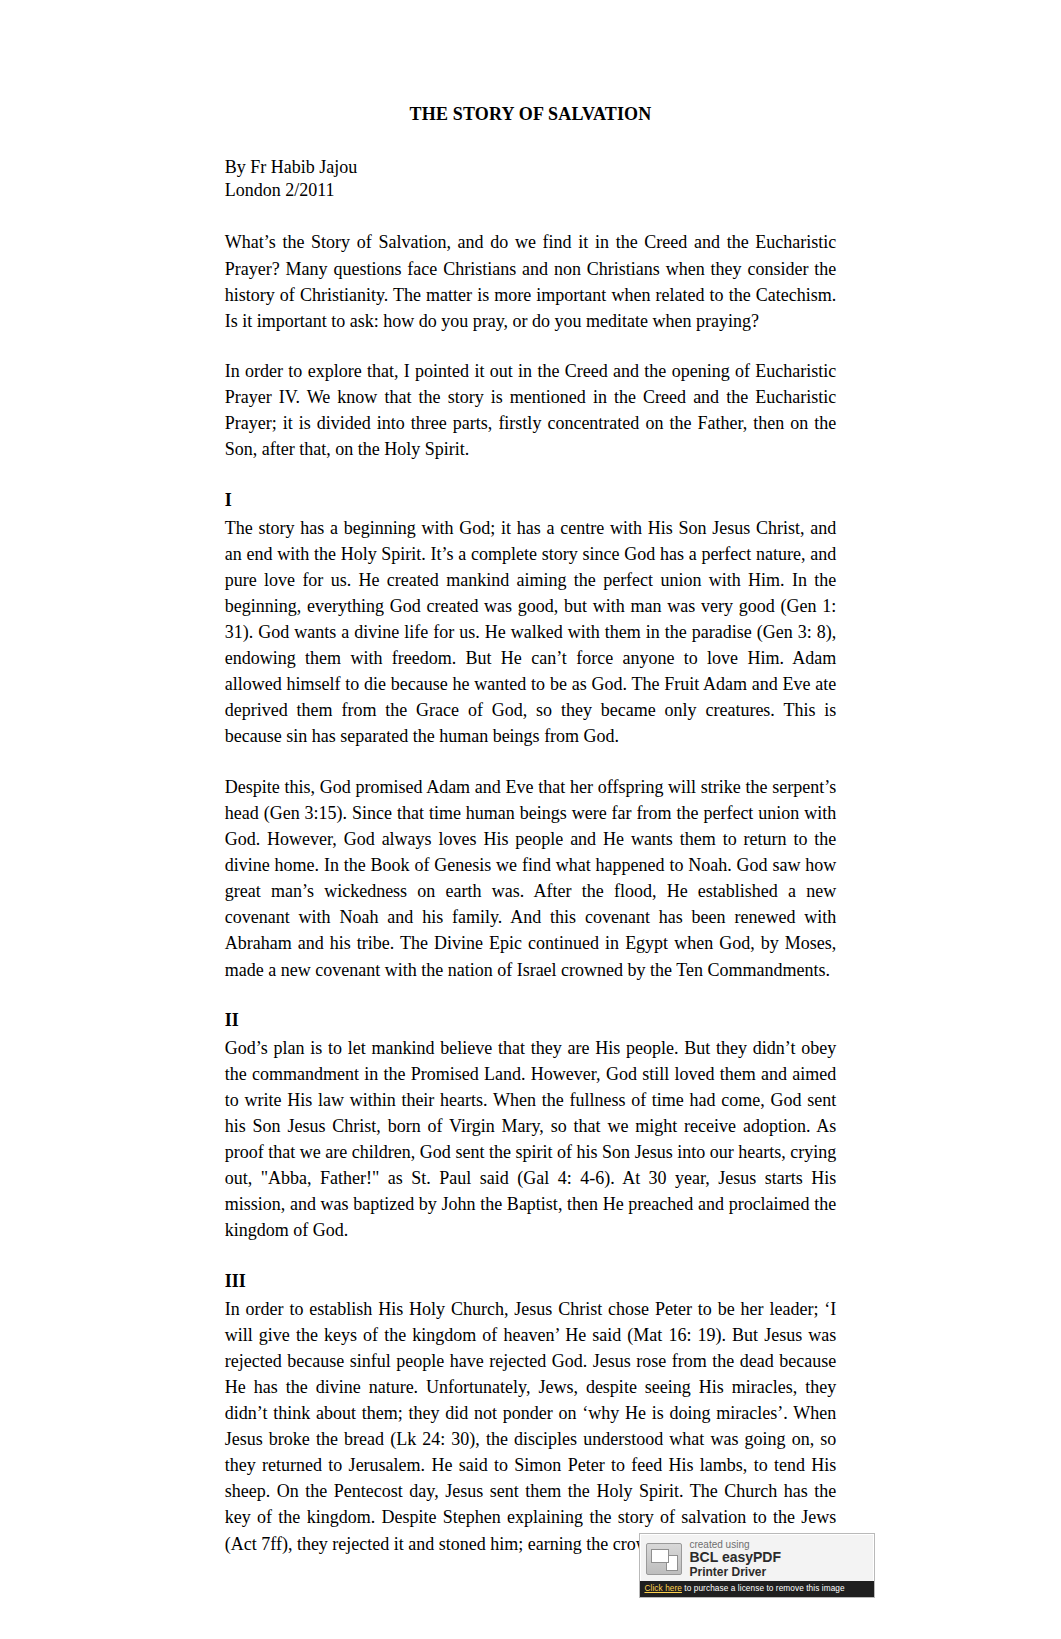THE STORY OF SALVATION
By Fr Habib Jajou
London 2/2011
What’s the Story of Salvation, and do we find it in the Creed and the Eucharistic Prayer? Many questions face Christians and non Christians when they consider the history of Christianity. The matter is more important when related to the Catechism. Is it important to ask: how do you pray, or do you meditate when praying?
In order to explore that, I pointed it out in the Creed and the opening of Eucharistic Prayer IV. We know that the story is mentioned in the Creed and the Eucharistic Prayer; it is divided into three parts, firstly concentrated on the Father, then on the Son, after that, on the Holy Spirit.
I
The story has a beginning with God; it has a centre with His Son Jesus Christ, and an end with the Holy Spirit. It’s a complete story since God has a perfect nature, and pure love for us. He created mankind aiming the perfect union with Him. In the beginning, everything God created was good, but with man was very good (Gen 1: 31). God wants a divine life for us. He walked with them in the paradise (Gen 3: 8), endowing them with freedom. But He can’t force anyone to love Him. Adam allowed himself to die because he wanted to be as God. The Fruit Adam and Eve ate deprived them from the Grace of God, so they became only creatures. This is because sin has separated the human beings from God.
Despite this, God promised Adam and Eve that her offspring will strike the serpent’s head (Gen 3:15). Since that time human beings were far from the perfect union with God. However, God always loves His people and He wants them to return to the divine home. In the Book of Genesis we find what happened to Noah. God saw how great man’s wickedness on earth was. After the flood, He established a new covenant with Noah and his family. And this covenant has been renewed with Abraham and his tribe. The Divine Epic continued in Egypt when God, by Moses, made a new covenant with the nation of Israel crowned by the Ten Commandments.
II
God’s plan is to let mankind believe that they are His people. But they didn’t obey the commandment in the Promised Land. However, God still loved them and aimed to write His law within their hearts. When the fullness of time had come, God sent his Son Jesus Christ, born of Virgin Mary, so that we might receive adoption. As proof that we are children, God sent the spirit of his Son Jesus into our hearts, crying out, "Abba, Father!" as St. Paul said (Gal 4: 4-6). At 30 year, Jesus starts His mission, and was baptized by John the Baptist, then He preached and proclaimed the kingdom of God.
III
In order to establish His Holy Church, Jesus Christ chose Peter to be her leader; ‘I will give the keys of the kingdom of heaven’ He said (Mat 16: 19). But Jesus was rejected because sinful people have rejected God. Jesus rose from the dead because He has the divine nature. Unfortunately, Jews, despite seeing His miracles, they didn’t think about them; they did not ponder on ‘why He is doing miracles’. When Jesus broke the bread (Lk 24: 30), the disciples understood what was going on, so they returned to Jerusalem. He said to Simon Peter to feed His lambs, to tend His sheep. On the Pentecost day, Jesus sent them the Holy Spirit. The Church has the key of the kingdom. Despite Stephen explaining the story of salvation to the Jews (Act 7ff), they rejected it and stoned him; earning the crown of the first martyr.
created using
BCL easyPDF
Printer Driver
Click here to purchase a license to remove this image